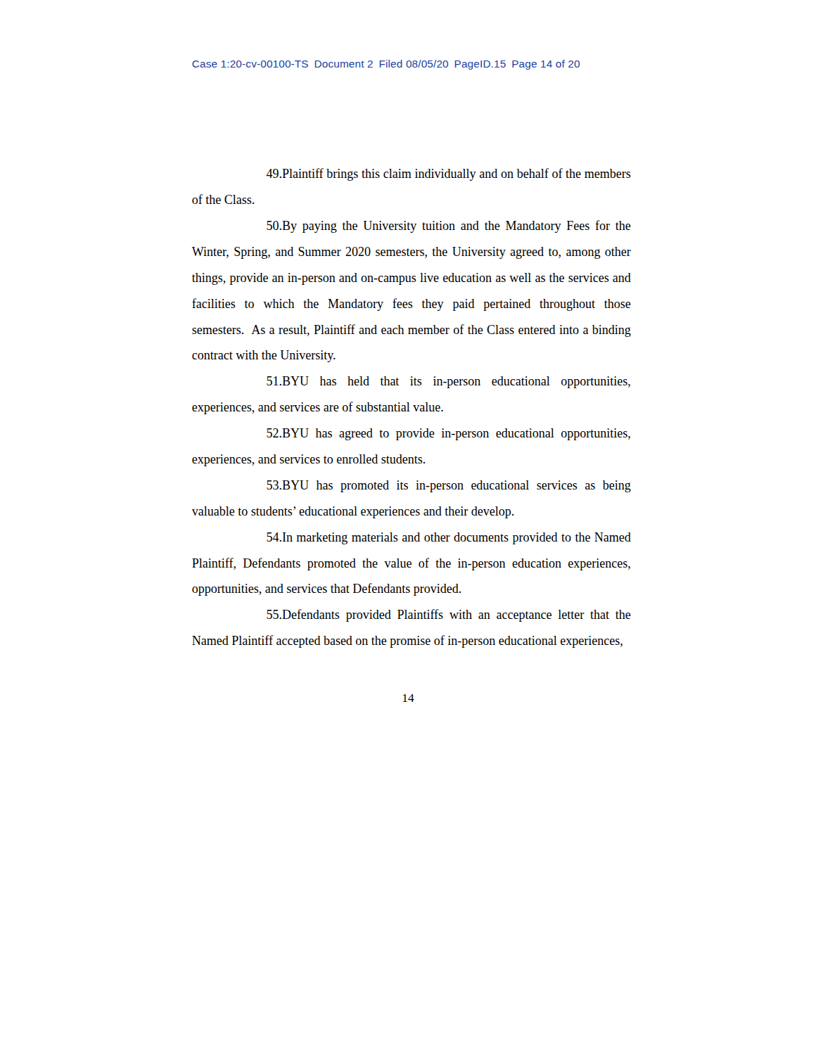Case 1:20-cv-00100-TS Document 2 Filed 08/05/20 PageID.15 Page 14 of 20
49. Plaintiff brings this claim individually and on behalf of the members of the Class.
50. By paying the University tuition and the Mandatory Fees for the Winter, Spring, and Summer 2020 semesters, the University agreed to, among other things, provide an in-person and on-campus live education as well as the services and facilities to which the Mandatory fees they paid pertained throughout those semesters. As a result, Plaintiff and each member of the Class entered into a binding contract with the University.
51. BYU has held that its in-person educational opportunities, experiences, and services are of substantial value.
52. BYU has agreed to provide in-person educational opportunities, experiences, and services to enrolled students.
53. BYU has promoted its in-person educational services as being valuable to students’ educational experiences and their develop.
54. In marketing materials and other documents provided to the Named Plaintiff, Defendants promoted the value of the in-person education experiences, opportunities, and services that Defendants provided.
55. Defendants provided Plaintiffs with an acceptance letter that the Named Plaintiff accepted based on the promise of in-person educational experiences,
14